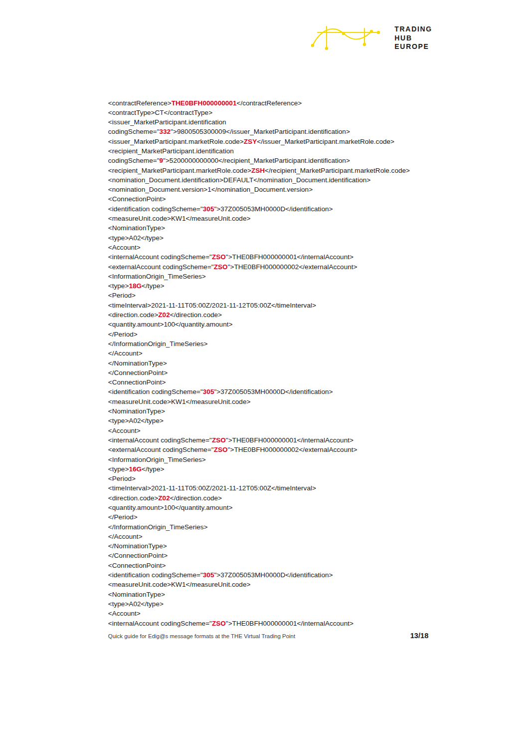Trading
Hub
Europe
<contractReference>THE0BFH000000001</contractReference> <contractType>CT</contractType> <issuer_MarketParticipant.identification codingScheme="332">9800505300009</issuer_MarketParticipant.identification> <issuer_MarketParticipant.marketRole.code>ZSY</issuer_MarketParticipant.marketRole.code> <recipient_MarketParticipant.identification codingScheme="9">5200000000000</recipient_MarketParticipant.identification> <recipient_MarketParticipant.marketRole.code>ZSH</recipient_MarketParticipant.marketRole.code> <nomination_Document.identification>DEFAULT</nomination_Document.identification> <nomination_Document.version>1</nomination_Document.version> <ConnectionPoint> <identification codingScheme="305">37Z005053MH0000D</identification> <measureUnit.code>KW1</measureUnit.code> <NominationType> <type>A02</type> <Account> <internalAccount codingScheme="ZSO">THE0BFH000000001</internalAccount> <externalAccount codingScheme="ZSO">THE0BFH000000002</externalAccount> <InformationOrigin_TimeSeries> <type>18G</type> <Period> <timeInterval>2021-11-11T05:00Z/2021-11-12T05:00Z</timeInterval> <direction.code>Z02</direction.code> <quantity.amount>100</quantity.amount> </Period> </InformationOrigin_TimeSeries> </Account> </NominationType> </ConnectionPoint> <ConnectionPoint> <identification codingScheme="305">37Z005053MH0000D</identification> <measureUnit.code>KW1</measureUnit.code> <NominationType> <type>A02</type> <Account> <internalAccount codingScheme="ZSO">THE0BFH000000001</internalAccount> <externalAccount codingScheme="ZSO">THE0BFH000000002</externalAccount> <InformationOrigin_TimeSeries> <type>16G</type> <Period> <timeInterval>2021-11-11T05:00Z/2021-11-12T05:00Z</timeInterval> <direction.code>Z02</direction.code> <quantity.amount>100</quantity.amount> </Period> </InformationOrigin_TimeSeries> </Account> </NominationType> </ConnectionPoint> <ConnectionPoint> <identification codingScheme="305">37Z005053MH0000D</identification> <measureUnit.code>KW1</measureUnit.code> <NominationType> <type>A02</type> <Account> <internalAccount codingScheme="ZSO">THE0BFH000000001</internalAccount>
Quick guide for Edig@s message formats at the THE Virtual Trading Point 13/18